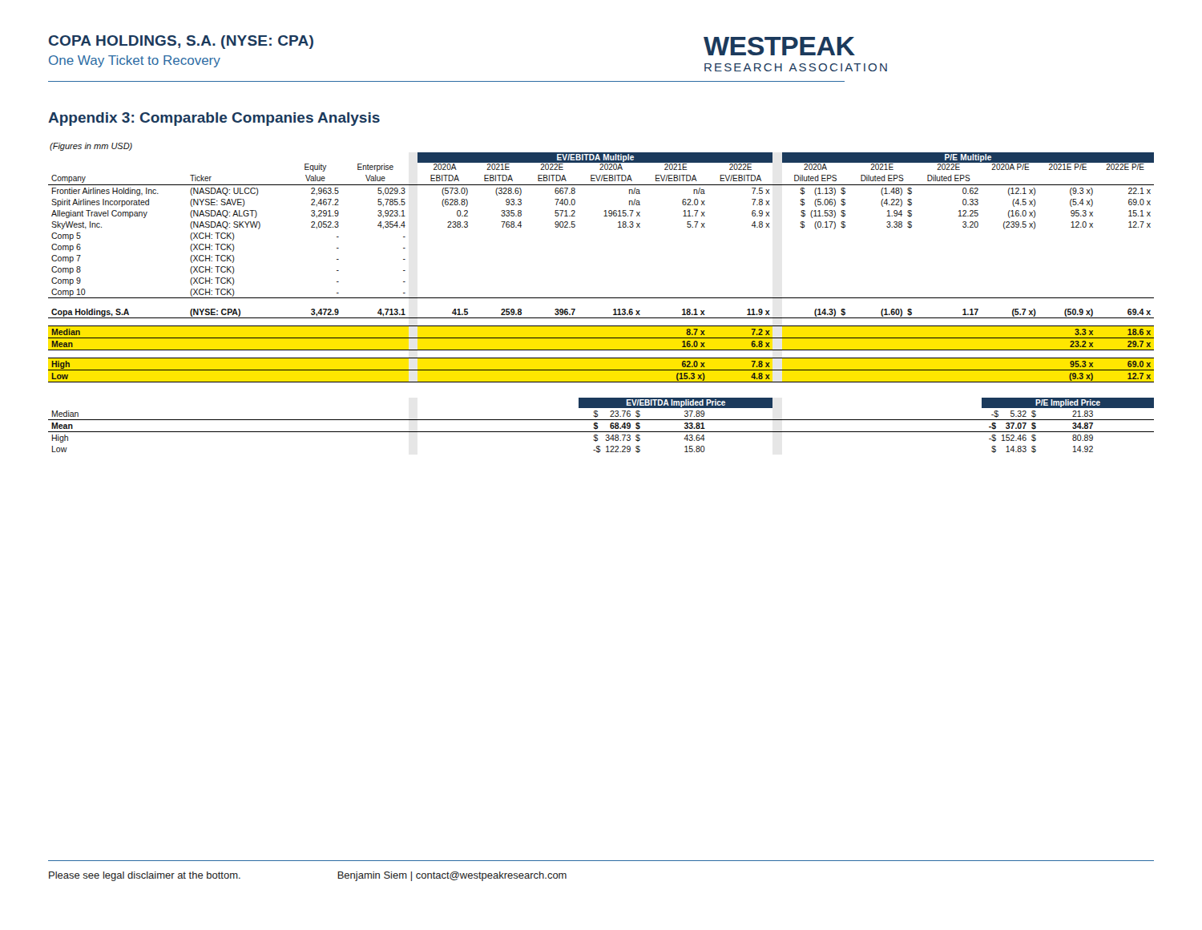COPA HOLDINGS, S.A. (NYSE: CPA)
One Way Ticket to Recovery
WESTPEAK
RESEARCH ASSOCIATION
Appendix 3: Comparable Companies Analysis
(Figures in mm USD)
| | | EV/EBITDA Multiple | | P/E Multiple |
| | | Equity | Enterprise | | 2020A | 2021E | 2022E | 2020A | 2021E | 2022E | | 2020A | 2021E | 2022E | 2020A P/E | 2021E P/E | 2022E P/E |
| Company | Ticker | Value | Value | | EBITDA | EBITDA | EBITDA | EV/EBITDA | EV/EBITDA | EV/EBITDA | | Diluted EPS | Diluted EPS | Diluted EPS | | | |
| Frontier Airlines Holding, Inc. | (NASDAQ: ULCC) | 2,963.5 | 5,029.3 | | (573.0) | (328.6) | 667.8 | n/a | n/a | 7.5 x | | $ (1.13) $ | (1.48) $ | 0.62 | (12.1 x) | (9.3 x) | 22.1 x |
| Spirit Airlines Incorporated | (NYSE: SAVE) | 2,467.2 | 5,785.5 | | (628.8) | 93.3 | 740.0 | n/a | 62.0 x | 7.8 x | | $ (5.06) $ | (4.22) $ | 0.33 | (4.5 x) | (5.4 x) | 69.0 x |
| Allegiant Travel Company | (NASDAQ: ALGT) | 3,291.9 | 3,923.1 | | 0.2 | 335.8 | 571.2 | 19615.7 x | 11.7 x | 6.9 x | | $ (11.53) $ | 1.94 $ | 12.25 | (16.0 x) | 95.3 x | 15.1 x |
| SkyWest, Inc. | (NASDAQ: SKYW) | 2,052.3 | 4,354.4 | | 238.3 | 768.4 | 902.5 | 18.3 x | 5.7 x | 4.8 x | | $ (0.17) $ | 3.38 $ | 3.20 | (239.5 x) | 12.0 x | 12.7 x |
| Comp 5 | (XCH: TCK) | - | - | | | | | | | | | | | | | | |
| Comp 6 | (XCH: TCK) | - | - | | | | | | | | | | | | | | |
| Comp 7 | (XCH: TCK) | - | - | | | | | | | | | | | | | | |
| Comp 8 | (XCH: TCK) | - | - | | | | | | | | | | | | | | |
| Comp 9 | (XCH: TCK) | - | - | | | | | | | | | | | | | | |
| Comp 10 | (XCH: TCK) | - | - | | | | | | | | | | | | | | |
| Copa Holdings, S.A | (NYSE: CPA) | 3,472.9 | 4,713.1 | | 41.5 | 259.8 | 396.7 | 113.6 x | 18.1 x | 11.9 x | | (14.3) $ | (1.60) $ | 1.17 | (5.7 x) | (50.9 x) | 69.4 x |
| Median | | | | | | | | | 8.7 x | 7.2 x | | | | | | 3.3 x | 18.6 x |
| Mean | | | | | | | | | 16.0 x | 6.8 x | | | | | | 23.2 x | 29.7 x |
| High | | | | | | | | | 62.0 x | 7.8 x | | | | | | 95.3 x | 69.0 x |
| Low | | | | | | | | | (15.3 x) | 4.8 x | | | | | | (9.3 x) | 12.7 x |
| | | | EV/EBITDA Implided Price | | | P/E Implied Price |
| Median | | | | | | $ 23.76 $ | 37.89 | | | | -$ 5.32 $ | 21.83 | |
| Mean | | | | | | $ 68.49 $ | 33.81 | | | | -$ 37.07 $ | 34.87 | |
| High | | | | | | $ 348.73 $ | 43.64 | | | | -$ 152.46 $ | 80.89 | |
| Low | | | | | | -$ 122.29 $ | 15.80 | | | | $ 14.83 $ | 14.92 | |
Please see legal disclaimer at the bottom.
Benjamin Siem | contact@westpeakresearch.com